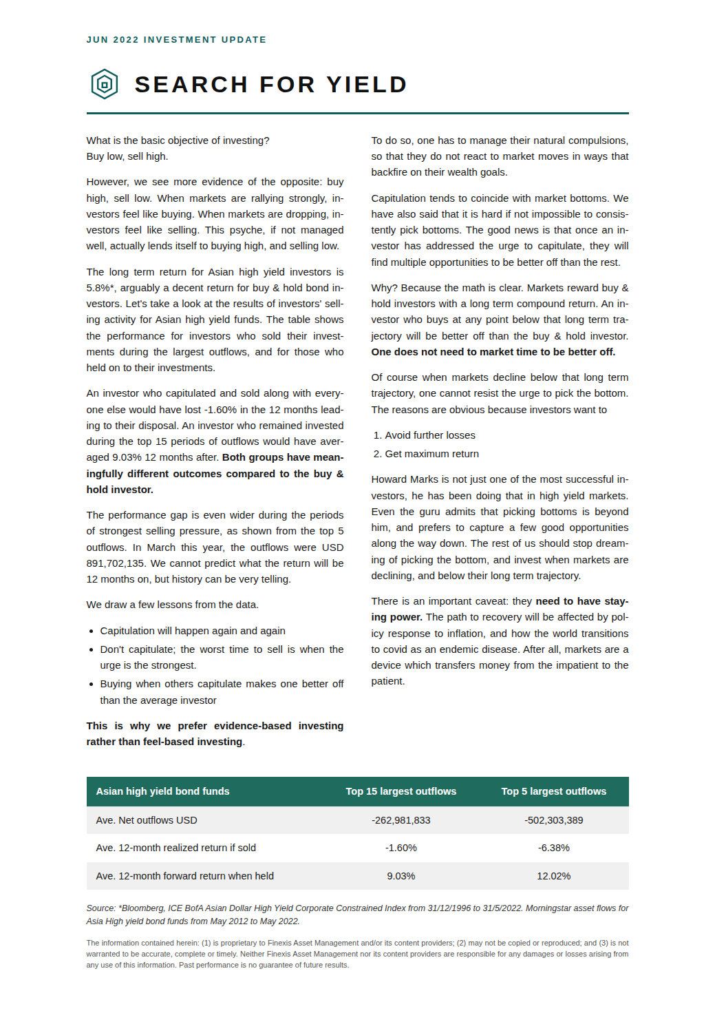Jun 2022 Investment Update
Search for Yield
What is the basic objective of investing?
Buy low, sell high.
However, we see more evidence of the opposite: buy high, sell low. When markets are rallying strongly, investors feel like buying. When markets are dropping, investors feel like selling. This psyche, if not managed well, actually lends itself to buying high, and selling low.
The long term return for Asian high yield investors is 5.8%*, arguably a decent return for buy & hold bond investors. Let's take a look at the results of investors' selling activity for Asian high yield funds. The table shows the performance for investors who sold their investments during the largest outflows, and for those who held on to their investments.
An investor who capitulated and sold along with everyone else would have lost -1.60% in the 12 months leading to their disposal. An investor who remained invested during the top 15 periods of outflows would have averaged 9.03% 12 months after. Both groups have meaningfully different outcomes compared to the buy & hold investor.
The performance gap is even wider during the periods of strongest selling pressure, as shown from the top 5 outflows. In March this year, the outflows were USD 891,702,135. We cannot predict what the return will be 12 months on, but history can be very telling.
We draw a few lessons from the data.
Capitulation will happen again and again
Don't capitulate; the worst time to sell is when the urge is the strongest.
Buying when others capitulate makes one better off than the average investor
This is why we prefer evidence-based investing rather than feel-based investing.
To do so, one has to manage their natural compulsions, so that they do not react to market moves in ways that backfire on their wealth goals.
Capitulation tends to coincide with market bottoms. We have also said that it is hard if not impossible to consistently pick bottoms. The good news is that once an investor has addressed the urge to capitulate, they will find multiple opportunities to be better off than the rest.
Why? Because the math is clear. Markets reward buy & hold investors with a long term compound return. An investor who buys at any point below that long term trajectory will be better off than the buy & hold investor. One does not need to market time to be better off.
Of course when markets decline below that long term trajectory, one cannot resist the urge to pick the bottom. The reasons are obvious because investors want to
Avoid further losses
Get maximum return
Howard Marks is not just one of the most successful investors, he has been doing that in high yield markets. Even the guru admits that picking bottoms is beyond him, and prefers to capture a few good opportunities along the way down. The rest of us should stop dreaming of picking the bottom, and invest when markets are declining, and below their long term trajectory.
There is an important caveat: they need to have staying power. The path to recovery will be affected by policy response to inflation, and how the world transitions to covid as an endemic disease. After all, markets are a device which transfers money from the impatient to the patient.
| Asian high yield bond funds | Top 15 largest outflows | Top 5 largest outflows |
| --- | --- | --- |
| Ave. Net outflows USD | -262,981,833 | -502,303,389 |
| Ave. 12-month realized return if sold | -1.60% | -6.38% |
| Ave. 12-month forward return when held | 9.03% | 12.02% |
Source: *Bloomberg, ICE BofA Asian Dollar High Yield Corporate Constrained Index from 31/12/1996 to 31/5/2022. Morningstar asset flows for Asia High yield bond funds from May 2012 to May 2022.
The information contained herein: (1) is proprietary to Finexis Asset Management and/or its content providers; (2) may not be copied or reproduced; and (3) is not warranted to be accurate, complete or timely. Neither Finexis Asset Management nor its content providers are responsible for any damages or losses arising from any use of this information. Past performance is no guarantee of future results.